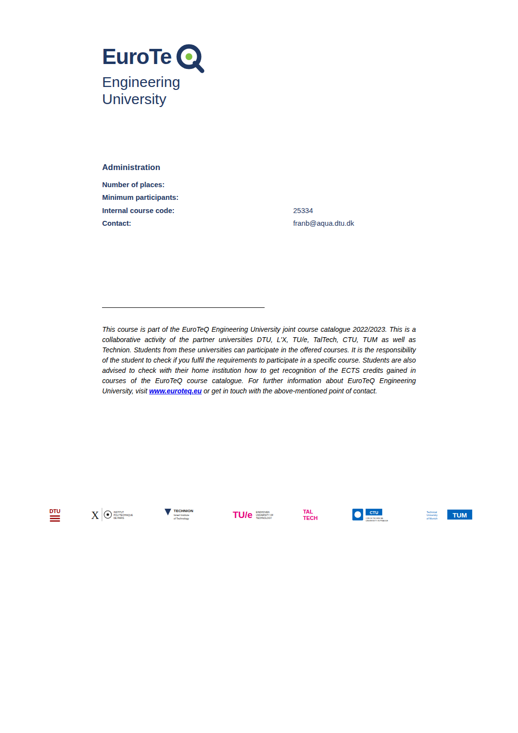EuroTe Engineering University
Administration
| Number of places: | |
| Minimum participants: | |
| Internal course code: | 25334 |
| Contact: | franb@aqua.dtu.dk |
This course is part of the EuroTeQ Engineering University joint course catalogue 2022/2023. This is a collaborative activity of the partner universities DTU, L'X, TU/e, TalTech, CTU, TUM as well as Technion. Students from these universities can participate in the offered courses. It is the responsibility of the student to check if you fulfil the requirements to participate in a specific course. Students are also advised to check with their home institution how to get recognition of the ECTS credits gained in courses of the EuroTeQ course catalogue. For further information about EuroTeQ Engineering University, visit www.euroteq.eu or get in touch with the above-mentioned point of contact.
DTU
X INSTITUT POLYTECHNIQUE DE PARIS
TECHNION Israel Institute of Technology
TU/e EINDHOVEN UNIVERSITY OF TECHNOLOGY
TAL TECH
CTU CZECH TECHNICAL UNIVERSITY IN PRAGUE
Technical University of Munich TUM